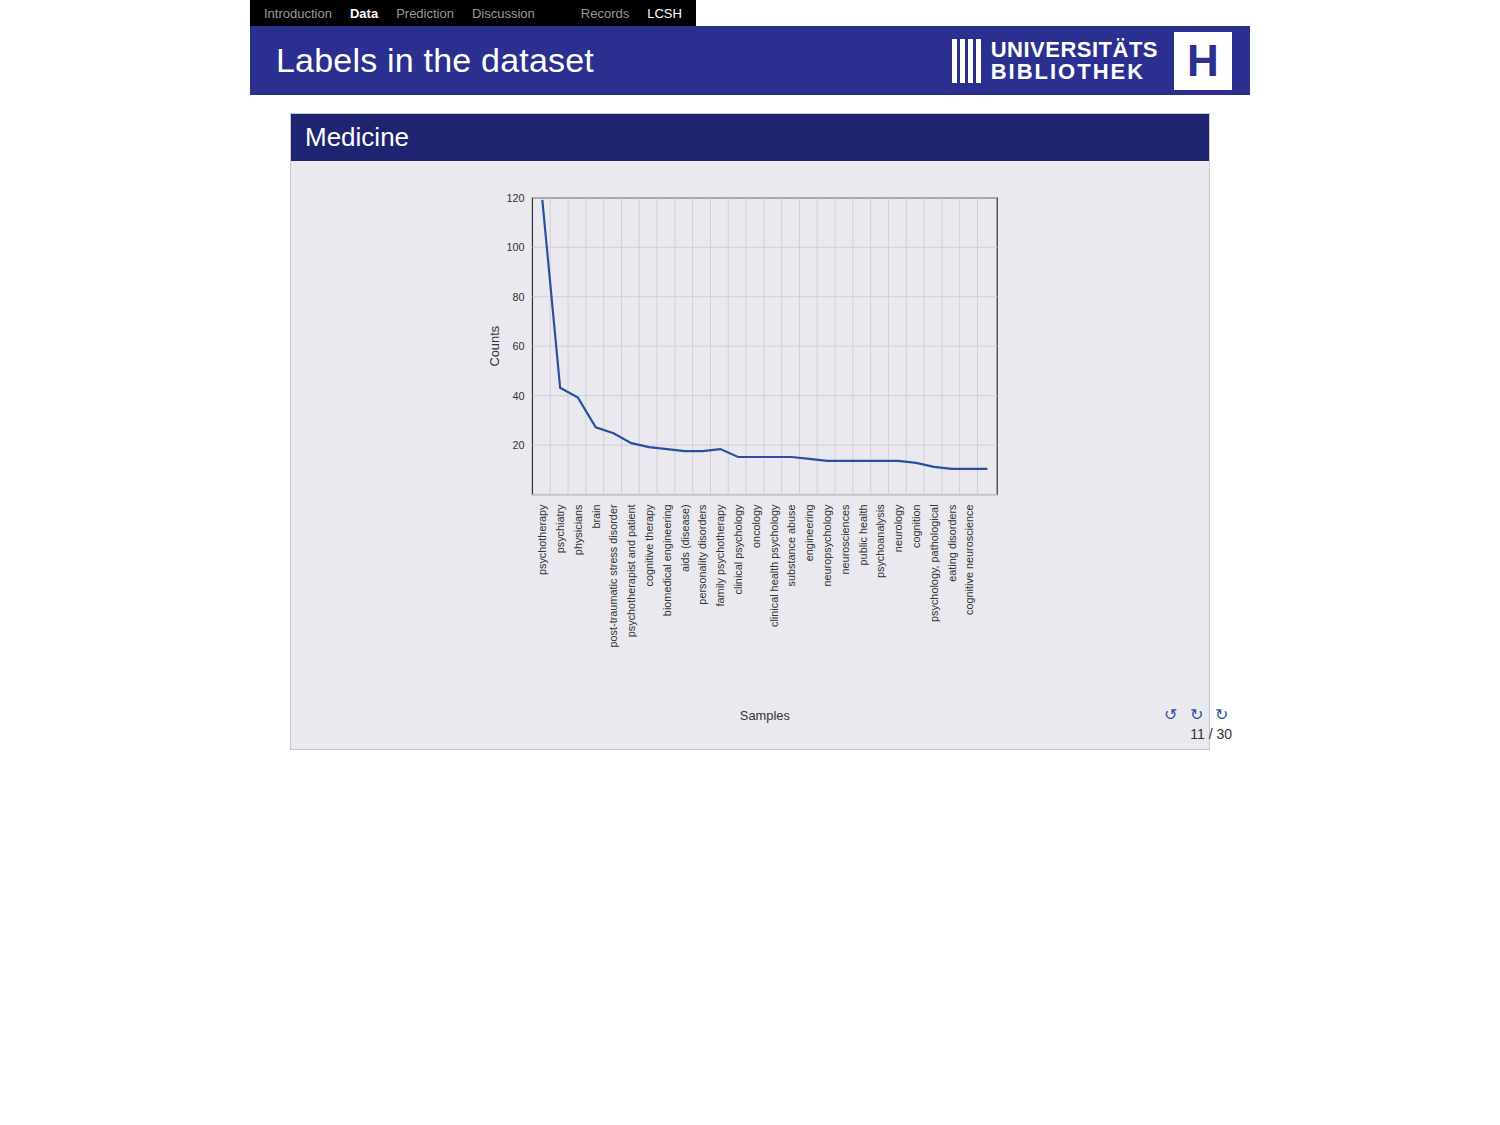Introduction Data Prediction Discussion
Records LCSH
Labels in the dataset
UNIVERSITÄTS
BIBLIOTHEK
H
Medicine
120 100 80 60 40 20 Counts psychotherapy psychiatry physicians brain post-traumatic stress disorder psychotherapist and patient cognitive therapy biomedical engineering aids (disease) personality disorders family psychotherapy clinical psychology oncology clinical health psychology substance abuse engineering neuropsychology neurosciences public health psychoanalysis neurology cognition psychology, pathological eating disorders cognitive neuroscience Samples
↺ ↻ ↻
11 / 30